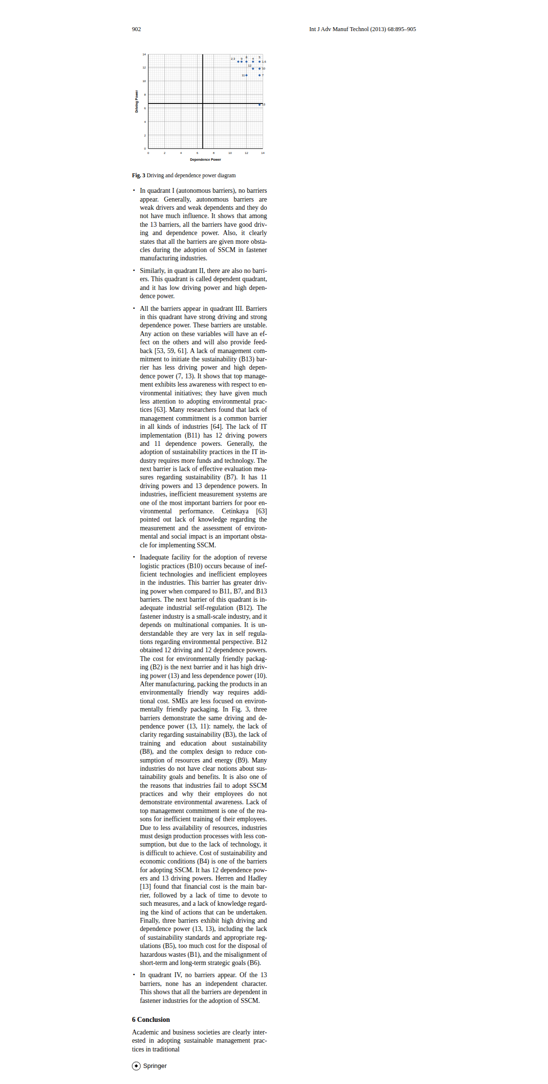902
Int J Adv Manuf Technol (2013) 68:895–905
14 12 10 8 6 4 2 0 0 2 4 6 8 10 12 14 Dependence Power Driving Power 2,3 9 8 4 5 1,6 12 10 11 7 13
Fig. 3 Driving and dependence power diagram
In quadrant I (autonomous barriers), no barriers appear. Generally, autonomous barriers are weak drivers and weak dependents and they do not have much influence. It shows that among the 13 barriers, all the barriers have good driving and dependence power. Also, it clearly states that all the barriers are given more obstacles during the adoption of SSCM in fastener manufacturing industries.
Similarly, in quadrant II, there are also no barriers. This quadrant is called dependent quadrant, and it has low driving power and high dependence power.
All the barriers appear in quadrant III. Barriers in this quadrant have strong driving and strong dependence power. These barriers are unstable. Any action on these variables will have an effect on the others and will also provide feedback [53, 59, 61]. A lack of management commitment to initiate the sustainability (B13) barrier has less driving power and high dependence power (7, 13). It shows that top management exhibits less awareness with respect to environmental initiatives; they have given much less attention to adopting environmental practices [63]. Many researchers found that lack of management commitment is a common barrier in all kinds of industries [64]. The lack of IT implementation (B11) has 12 driving powers and 11 dependence powers. Generally, the adoption of sustainability practices in the IT industry requires more funds and technology. The next barrier is lack of effective evaluation measures regarding sustainability (B7). It has 11 driving powers and 13 dependence powers. In industries, inefficient measurement systems are one of the most important barriers for poor environmental performance. Cetinkaya [63] pointed out lack of knowledge regarding the measurement and the assessment of environmental and social impact is an important obstacle for implementing SSCM.
Inadequate facility for the adoption of reverse logistic practices (B10) occurs because of inefficient technologies and inefficient employees in the industries. This barrier has greater driving power when compared to B11, B7, and B13 barriers. The next barrier of this quadrant is inadequate industrial self-regulation (B12). The fastener industry is a small-scale industry, and it depends on multinational companies. It is understandable they are very lax in self regulations regarding environmental perspective. B12 obtained 12 driving and 12 dependence powers. The cost for environmentally friendly packaging (B2) is the next barrier and it has high driving power (13) and less dependence power (10). After manufacturing, packing the products in an environmentally friendly way requires additional cost. SMEs are less focused on environmentally friendly packaging. In Fig. 3, three barriers demonstrate the same driving and dependence power (13, 11): namely, the lack of clarity regarding sustainability (B3), the lack of training and education about sustainability (B8), and the complex design to reduce consumption of resources and energy (B9). Many industries do not have clear notions about sustainability goals and benefits. It is also one of the reasons that industries fail to adopt SSCM practices and why their employees do not demonstrate environmental awareness. Lack of top management commitment is one of the reasons for inefficient training of their employees. Due to less availability of resources, industries must design production processes with less consumption, but due to the lack of technology, it is difficult to achieve. Cost of sustainability and economic conditions (B4) is one of the barriers for adopting SSCM. It has 12 dependence powers and 13 driving powers. Herren and Hadley [13] found that financial cost is the main barrier, followed by a lack of time to devote to such measures, and a lack of knowledge regarding the kind of actions that can be undertaken. Finally, three barriers exhibit high driving and dependence power (13, 13), including the lack of sustainability standards and appropriate regulations (B5), too much cost for the disposal of hazardous wastes (B1), and the misalignment of short-term and long-term strategic goals (B6).
In quadrant IV, no barriers appear. Of the 13 barriers, none has an independent character. This shows that all the barriers are dependent in fastener industries for the adoption of SSCM.
6 Conclusion
Academic and business societies are clearly interested in adopting sustainable management practices in traditional
Springer